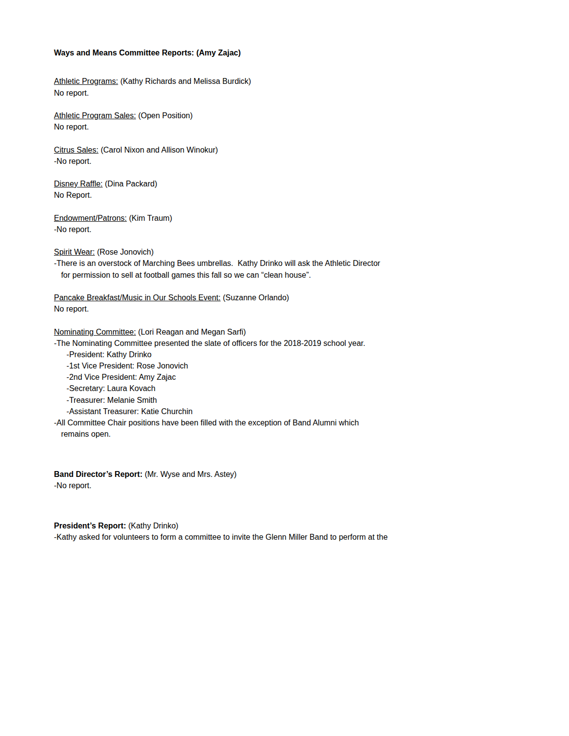Ways and Means Committee Reports: (Amy Zajac)
Athletic Programs: (Kathy Richards and Melissa Burdick)
No report.
Athletic Program Sales: (Open Position)
No report.
Citrus Sales: (Carol Nixon and Allison Winokur)
-No report.
Disney Raffle: (Dina Packard)
No Report.
Endowment/Patrons: (Kim Traum)
-No report.
Spirit Wear: (Rose Jonovich)
-There is an overstock of Marching Bees umbrellas. Kathy Drinko will ask the Athletic Director
for permission to sell at football games this fall so we can “clean house”.
Pancake Breakfast/Music in Our Schools Event: (Suzanne Orlando)
No report.
Nominating Committee: (Lori Reagan and Megan Sarfi)
-The Nominating Committee presented the slate of officers for the 2018-2019 school year.
-President: Kathy Drinko
-1st Vice President: Rose Jonovich
-2nd Vice President: Amy Zajac
-Secretary: Laura Kovach
-Treasurer: Melanie Smith
-Assistant Treasurer: Katie Churchin
-All Committee Chair positions have been filled with the exception of Band Alumni which
remains open.
Band Director’s Report: (Mr. Wyse and Mrs. Astey)
-No report.
President’s Report: (Kathy Drinko)
-Kathy asked for volunteers to form a committee to invite the Glenn Miller Band to perform at the